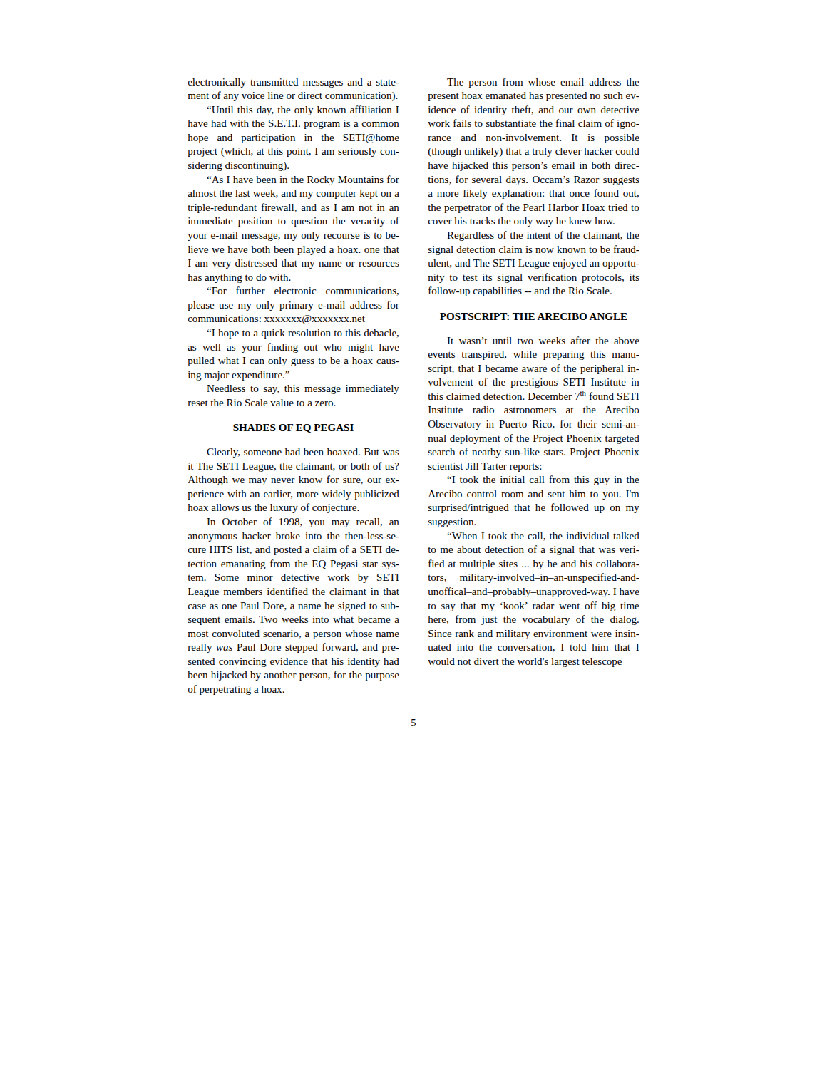electronically transmitted messages and a statement of any voice line or direct communication).
“Until this day, the only known affiliation I have had with the S.E.T.I. program is a common hope and participation in the SETI@home project (which, at this point, I am seriously considering discontinuing).
“As I have been in the Rocky Mountains for almost the last week, and my computer kept on a triple-redundant firewall, and as I am not in an immediate position to question the veracity of your e-mail message, my only recourse is to believe we have both been played a hoax. one that I am very distressed that my name or resources has anything to do with.
“For further electronic communications, please use my only primary e-mail address for communications: xxxxxxx@xxxxxxx.net
“I hope to a quick resolution to this debacle, as well as your finding out who might have pulled what I can only guess to be a hoax causing major expenditure.”
Needless to say, this message immediately reset the Rio Scale value to a zero.
SHADES OF EQ PEGASI
Clearly, someone had been hoaxed. But was it The SETI League, the claimant, or both of us? Although we may never know for sure, our experience with an earlier, more widely publicized hoax allows us the luxury of conjecture.
In October of 1998, you may recall, an anonymous hacker broke into the then-less-secure HITS list, and posted a claim of a SETI detection emanating from the EQ Pegasi star system. Some minor detective work by SETI League members identified the claimant in that case as one Paul Dore, a name he signed to subsequent emails. Two weeks into what became a most convoluted scenario, a person whose name really was Paul Dore stepped forward, and presented convincing evidence that his identity had been hijacked by another person, for the purpose of perpetrating a hoax.
The person from whose email address the present hoax emanated has presented no such evidence of identity theft, and our own detective work fails to substantiate the final claim of ignorance and non-involvement. It is possible (though unlikely) that a truly clever hacker could have hijacked this person’s email in both directions, for several days. Occam’s Razor suggests a more likely explanation: that once found out, the perpetrator of the Pearl Harbor Hoax tried to cover his tracks the only way he knew how.
Regardless of the intent of the claimant, the signal detection claim is now known to be fraudulent, and The SETI League enjoyed an opportunity to test its signal verification protocols, its follow-up capabilities -- and the Rio Scale.
POSTSCRIPT: THE ARECIBO ANGLE
It wasn’t until two weeks after the above events transpired, while preparing this manuscript, that I became aware of the peripheral involvement of the prestigious SETI Institute in this claimed detection. December 7th found SETI Institute radio astronomers at the Arecibo Observatory in Puerto Rico, for their semi-annual deployment of the Project Phoenix targeted search of nearby sun-like stars. Project Phoenix scientist Jill Tarter reports:
“I took the initial call from this guy in the Arecibo control room and sent him to you. I'm surprised/intrigued that he followed up on my suggestion.
“When I took the call, the individual talked to me about detection of a signal that was verified at multiple sites ... by he and his collaborators, military-involved–in–an-unspecified-and-unoffical–and–probably–unapproved-way. I have to say that my ‘kook’ radar went off big time here, from just the vocabulary of the dialog. Since rank and military environment were insinuated into the conversation, I told him that I would not divert the world's largest telescope
5